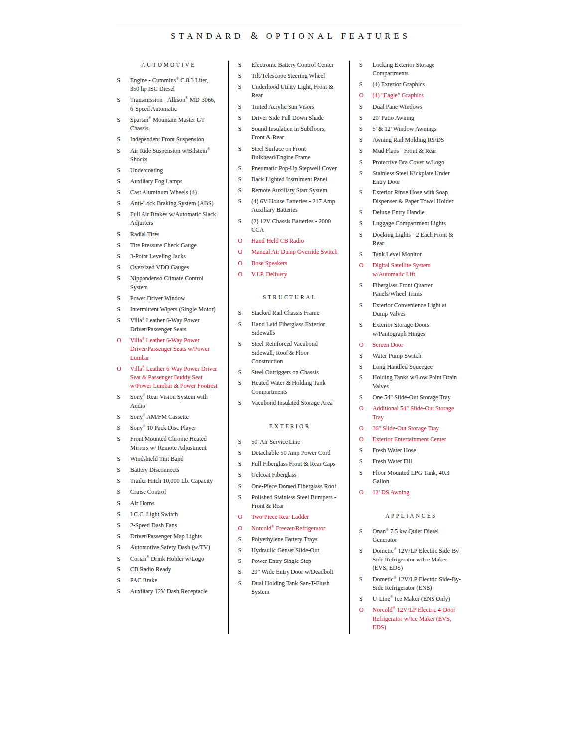STANDARD & OPTIONAL FEATURES
Automotive
SEngine - Cummins® C.8.3 Liter, 350 hp ISC Diesel
STransmission - Allison® MD-3066, 6-Speed Automatic
SSpartan® Mountain Master GT Chassis
SIndependent Front Suspension
SAir Ride Suspension w/Bilstein® Shocks
SUndercoating
SAuxiliary Fog Lamps
SCast Aluminum Wheels (4)
SAnti-Lock Braking System (ABS)
SFull Air Brakes w/Automatic Slack Adjusters
SRadial Tires
STire Pressure Check Gauge
S3-Point Leveling Jacks
SOversized VDO Gauges
SNippondenso Climate Control System
SPower Driver Window
SIntermittent Wipers (Single Motor)
SVilla® Leather 6-Way Power Driver/Passenger Seats
OVilla® Leather 6-Way Power Driver/Passenger Seats w/Power Lumbar
OVilla® Leather 6-Way Power Driver Seat & Passenger Buddy Seat w/Power Lumbar & Power Footrest
SSony® Rear Vision System with Audio
SSony® AM/FM Cassette
SSony® 10 Pack Disc Player
SFront Mounted Chrome Heated Mirrors w/ Remote Adjustment
SWindshield Tint Band
SBattery Disconnects
STrailer Hitch 10,000 Lb. Capacity
SCruise Control
SAir Horns
SI.C.C. Light Switch
S2-Speed Dash Fans
SDriver/Passenger Map Lights
SAutomotive Safety Dash (w/TV)
SCorian® Drink Holder w/Logo
SCB Radio Ready
SPAC Brake
SAuxiliary 12V Dash Receptacle
SElectronic Battery Control Center
STilt/Telescope Steering Wheel
SUnderhood Utility Light, Front & Rear
STinted Acrylic Sun Visors
SDriver Side Pull Down Shade
SSound Insulation in Subfloors, Front & Rear
SSteel Surface on Front Bulkhead/Engine Frame
SPneumatic Pop-Up Stepwell Cover
SBack Lighted Instrument Panel
SRemote Auxiliary Start System
S(4) 6V House Batteries - 217 Amp Auxiliary Batteries
S(2) 12V Chassis Batteries - 2000 CCA
OHand-Held CB Radio
OManual Air Dump Override Switch
OBose Speakers
OV.I.P. Delivery
Structural
SStacked Rail Chassis Frame
SHand Laid Fiberglass Exterior Sidewalls
SSteel Reinforced Vacubond Sidewall, Roof & Floor Construction
SSteel Outriggers on Chassis
SHeated Water & Holding Tank Compartments
SVacubond Insulated Storage Area
Exterior
S50' Air Service Line
SDetachable 50 Amp Power Cord
SFull Fiberglass Front & Rear Caps
SGelcoat Fiberglass
SOne-Piece Domed Fiberglass Roof
SPolished Stainless Steel Bumpers - Front & Rear
OTwo-Piece Rear Ladder
ONorcold® Freezer/Refrigerator
SPolyethylene Battery Trays
SHydraulic Genset Slide-Out
SPower Entry Single Step
S29" Wide Entry Door w/Deadbolt
SDual Holding Tank San-T-Flush System
SLocking Exterior Storage Compartments
S(4) Exterior Graphics
O(4) "Eagle" Graphics
SDual Pane Windows
S20' Patio Awning
S5' & 12' Window Awnings
SAwning Rail Molding RS/DS
SMud Flaps - Front & Rear
SProtective Bra Cover w/Logo
SStainless Steel Kickplate Under Entry Door
SExterior Rinse Hose with Soap Dispenser & Paper Towel Holder
SDeluxe Entry Handle
SLuggage Compartment Lights
SDocking Lights - 2 Each Front & Rear
STank Level Monitor
ODigital Satellite System w/Automatic Lift
SFiberglass Front Quarter Panels/Wheel Trims
SExterior Convenience Light at Dump Valves
SExterior Storage Doors w/Pantograph Hinges
OScreen Door
SWater Pump Switch
SLong Handled Squeegee
SHolding Tanks w/Low Point Drain Valves
SOne 54" Slide-Out Storage Tray
OAdditional 54" Slide-Out Storage Tray
O36" Slide-Out Storage Tray
OExterior Entertainment Center
SFresh Water Hose
SFresh Water Fill
SFloor Mounted LPG Tank, 40.3 Gallon
O12' DS Awning
Appliances
SOnan® 7.5 kw Quiet Diesel Generator
SDometic® 12V/LP Electric Side-By-Side Refrigerator w/Ice Maker (EVS, EDS)
SDometic® 12V/LP Electric Side-By-Side Refrigerator (ENS)
SU-Line® Ice Maker (ENS Only)
ONorcold® 12V/LP Electric 4-Door Refrigerator w/Ice Maker (EVS, EDS)